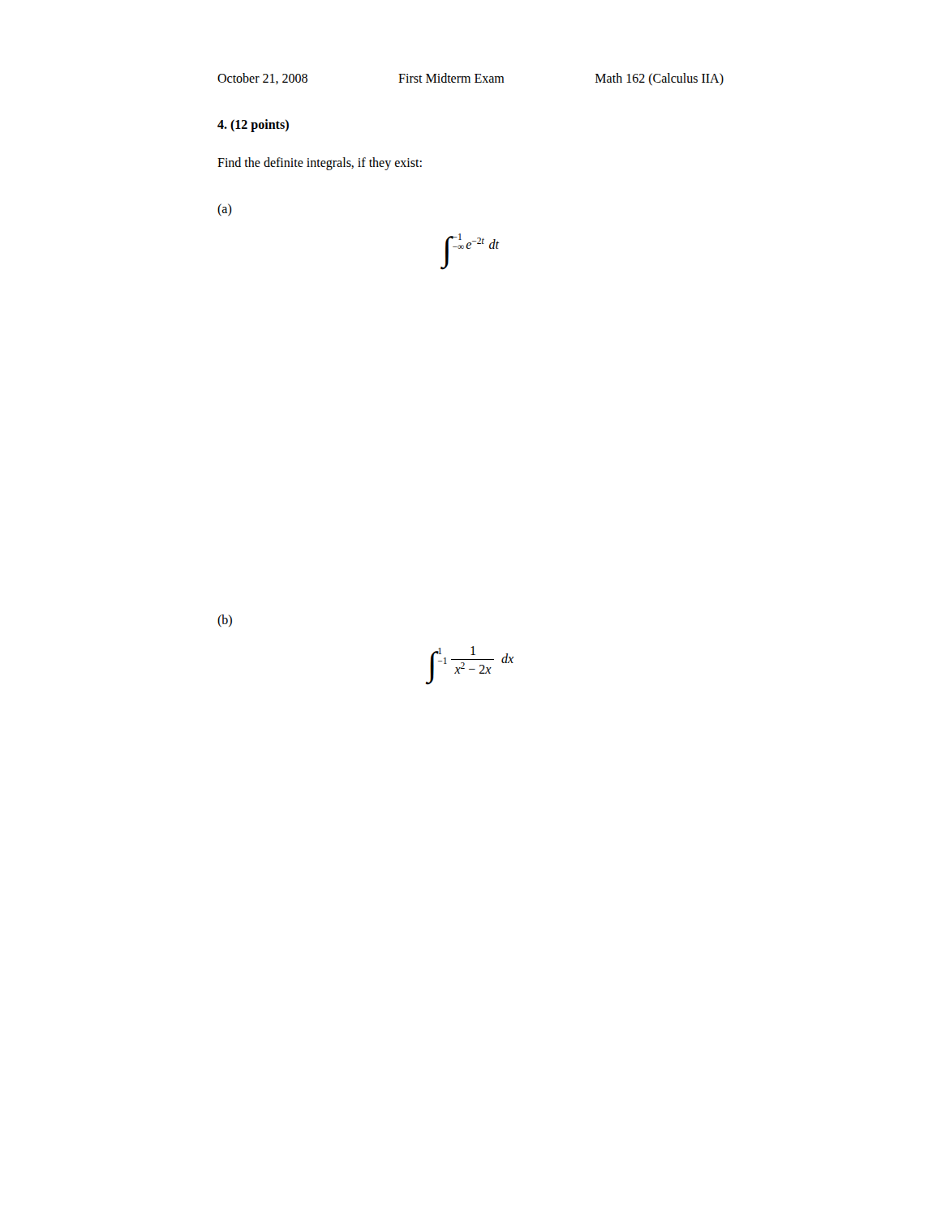October 21, 2008
First Midterm Exam
Math 162 (Calculus IIA)
4. (12 points)
Find the definite integrals, if they exist:
(a)
∫−1−∞e−2tdt
(b)
∫1−11 x2 − 2x dx